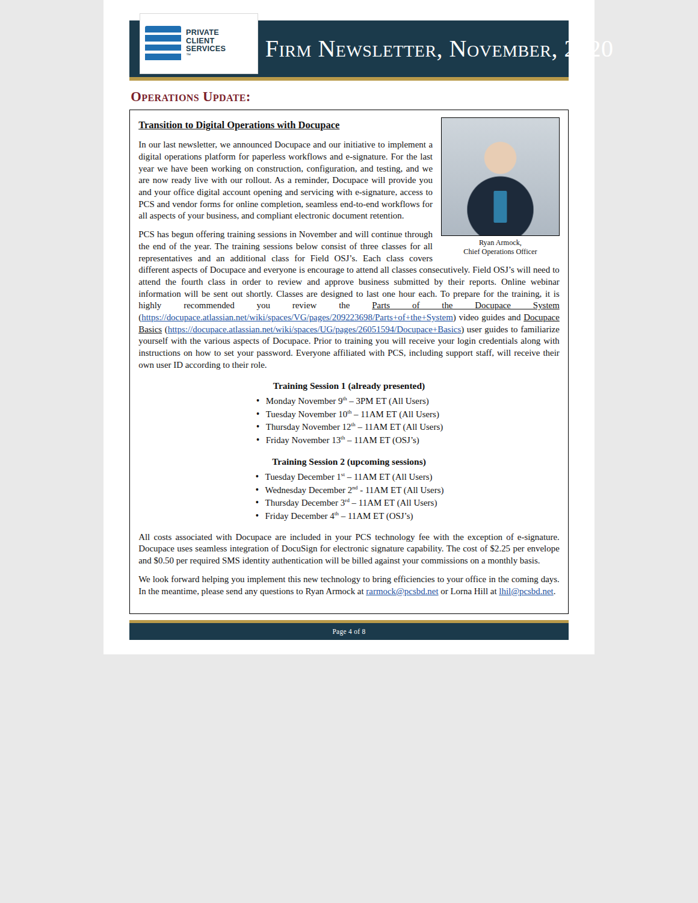PRIVATE CLIENT SERVICES™
Firm Newsletter, November, 2020
Operations Update:
Ryan Armock,
Chief Operations Officer
Transition to Digital Operations with Docupace
In our last newsletter, we announced Docupace and our initiative to implement a digital operations platform for paperless workflows and e-signature. For the last year we have been working on construction, configuration, and testing, and we are now ready live with our rollout. As a reminder, Docupace will provide you and your office digital account opening and servicing with e-signature, access to PCS and vendor forms for online completion, seamless end-to-end workflows for all aspects of your business, and compliant electronic document retention.
PCS has begun offering training sessions in November and will continue through the end of the year. The training sessions below consist of three classes for all representatives and an additional class for Field OSJ’s. Each class covers different aspects of Docupace and everyone is encourage to attend all classes consecutively. Field OSJ’s will need to attend the fourth class in order to review and approve business submitted by their reports. Online webinar information will be sent out shortly. Classes are designed to last one hour each. To prepare for the training, it is highly recommended you review the Parts of the Docupace System (https://docupace.atlassian.net/wiki/spaces/VG/pages/209223698/Parts+of+the+System) video guides and Docupace Basics (https://docupace.atlassian.net/wiki/spaces/UG/pages/26051594/Docupace+Basics) user guides to familiarize yourself with the various aspects of Docupace. Prior to training you will receive your login credentials along with instructions on how to set your password. Everyone affiliated with PCS, including support staff, will receive their own user ID according to their role.
Training Session 1 (already presented)
Monday November 9th – 3PM ET (All Users)
Tuesday November 10th – 11AM ET (All Users)
Thursday November 12th – 11AM ET (All Users)
Friday November 13th – 11AM ET (OSJ’s)
Training Session 2 (upcoming sessions)
Tuesday December 1st – 11AM ET (All Users)
Wednesday December 2nd - 11AM ET (All Users)
Thursday December 3rd – 11AM ET (All Users)
Friday December 4th – 11AM ET (OSJ’s)
All costs associated with Docupace are included in your PCS technology fee with the exception of e-signature. Docupace uses seamless integration of DocuSign for electronic signature capability. The cost of $2.25 per envelope and $0.50 per required SMS identity authentication will be billed against your commissions on a monthly basis.
We look forward helping you implement this new technology to bring efficiencies to your office in the coming days. In the meantime, please send any questions to Ryan Armock at rarmock@pcsbd.net or Lorna Hill at lhil@pcsbd.net.
Page 4 of 8